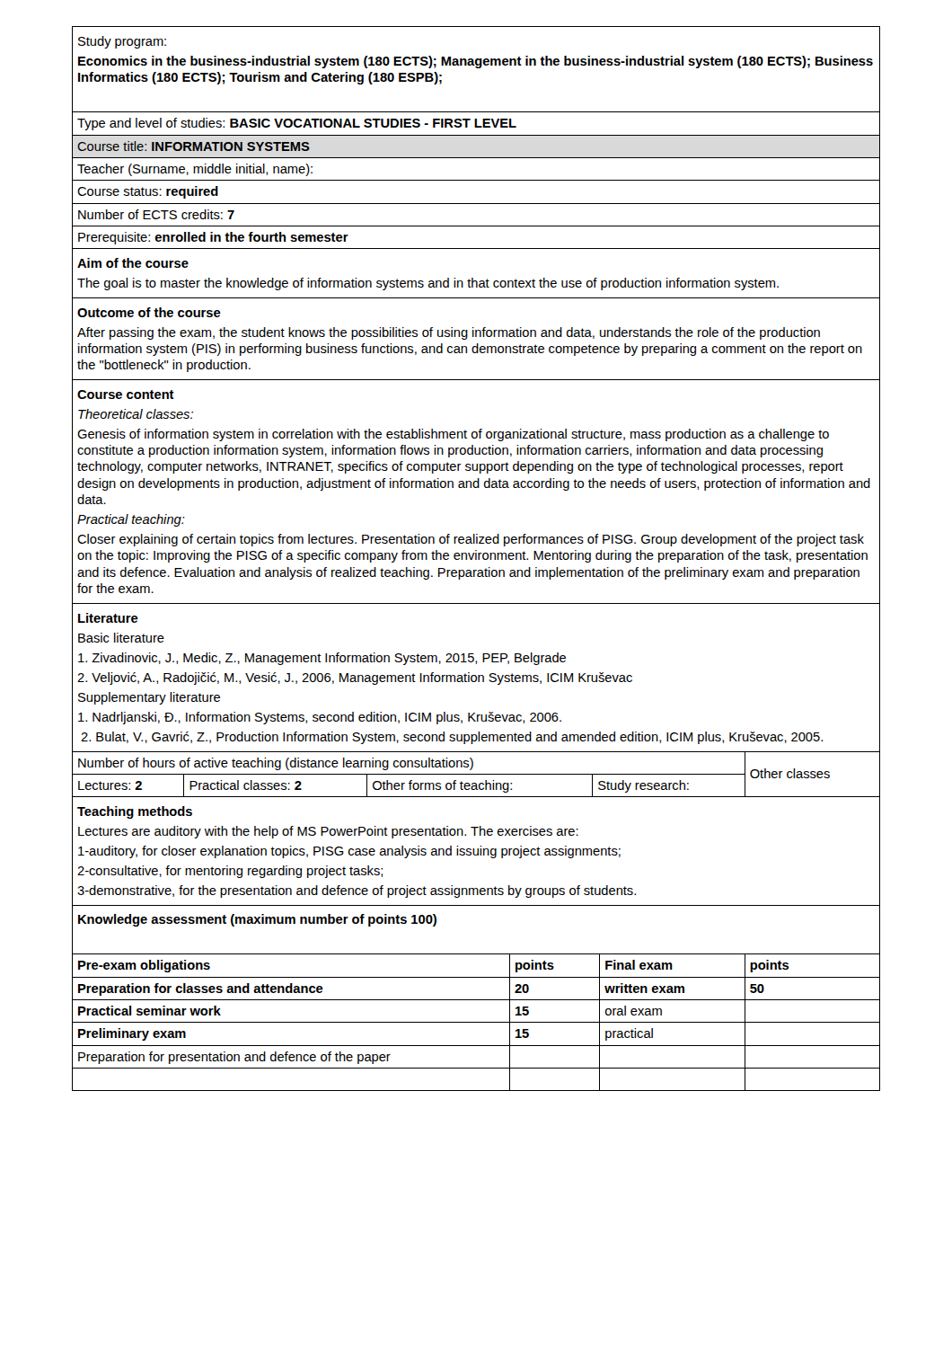| Study program: Economics in the business-industrial system (180 ECTS); Management in the business-industrial system (180 ECTS); Business Informatics (180 ECTS); Tourism and Catering (180 ESPB); |
| Type and level of studies: BASIC VOCATIONAL STUDIES - FIRST LEVEL |
| Course title: INFORMATION SYSTEMS |
| Teacher (Surname, middle initial, name): |
| Course status: required |
| Number of ECTS credits: 7 |
| Prerequisite: enrolled in the fourth semester |
| Aim of the course The goal is to master the knowledge of information systems and in that context the use of production information system. |
| Outcome of the course After passing the exam, the student knows the possibilities of using information and data, understands the role of the production information system (PIS) in performing business functions, and can demonstrate competence by preparing a comment on the report on the "bottleneck" in production. |
| Course content Theoretical classes: Genesis of information system in correlation with the establishment of organizational structure, mass production as a challenge to constitute a production information system, information flows in production, information carriers, information and data processing technology, computer networks, INTRANET, specifics of computer support depending on the type of technological processes, report design on developments in production, adjustment of information and data according to the needs of users, protection of information and data. Practical teaching: Closer explaining of certain topics from lectures. Presentation of realized performances of PISG. Group development of the project task on the topic: Improving the PISG of a specific company from the environment. Mentoring during the preparation of the task, presentation and its defence. Evaluation and analysis of realized teaching. Preparation and implementation of the preliminary exam and preparation for the exam. |
| Literature Basic literature 1. Zivadinovic, J., Medic, Z., Management Information System, 2015, PEP, Belgrade 2. Veljović, A., Radojičić, M., Vesić, J., 2006, Management Information Systems, ICIM Kruševac Supplementary literature 1. Nadrljanski, Đ., Information Systems, second edition, ICIM plus, Kruševac, 2006. 2. Bulat, V., Gavrić, Z., Production Information System, second supplemented and amended edition, ICIM plus, Kruševac, 2005. |
| Number of hours of active teaching (distance learning consultations) | Other classes |
| / Lectures: 2 / Practical classes: 2 / Other forms of teaching: / Study research: / |
| Teaching methods Lectures are auditory with the help of MS PowerPoint presentation. The exercises are: 1-auditory, for closer explanation topics, PISG case analysis and issuing project assignments; 2-consultative, for mentoring regarding project tasks; 3-demonstrative, for the presentation and defence of project assignments by groups of students. |
| Knowledge assessment (maximum number of points 100) |
| Pre-exam obligations | points | Final exam | points |
| Preparation for classes and attendance | 20 | written exam | 50 |
| Practical seminar work | 15 | oral exam | |
| Preliminary exam | 15 | practical | |
| Preparation for presentation and defence of the paper | | | |